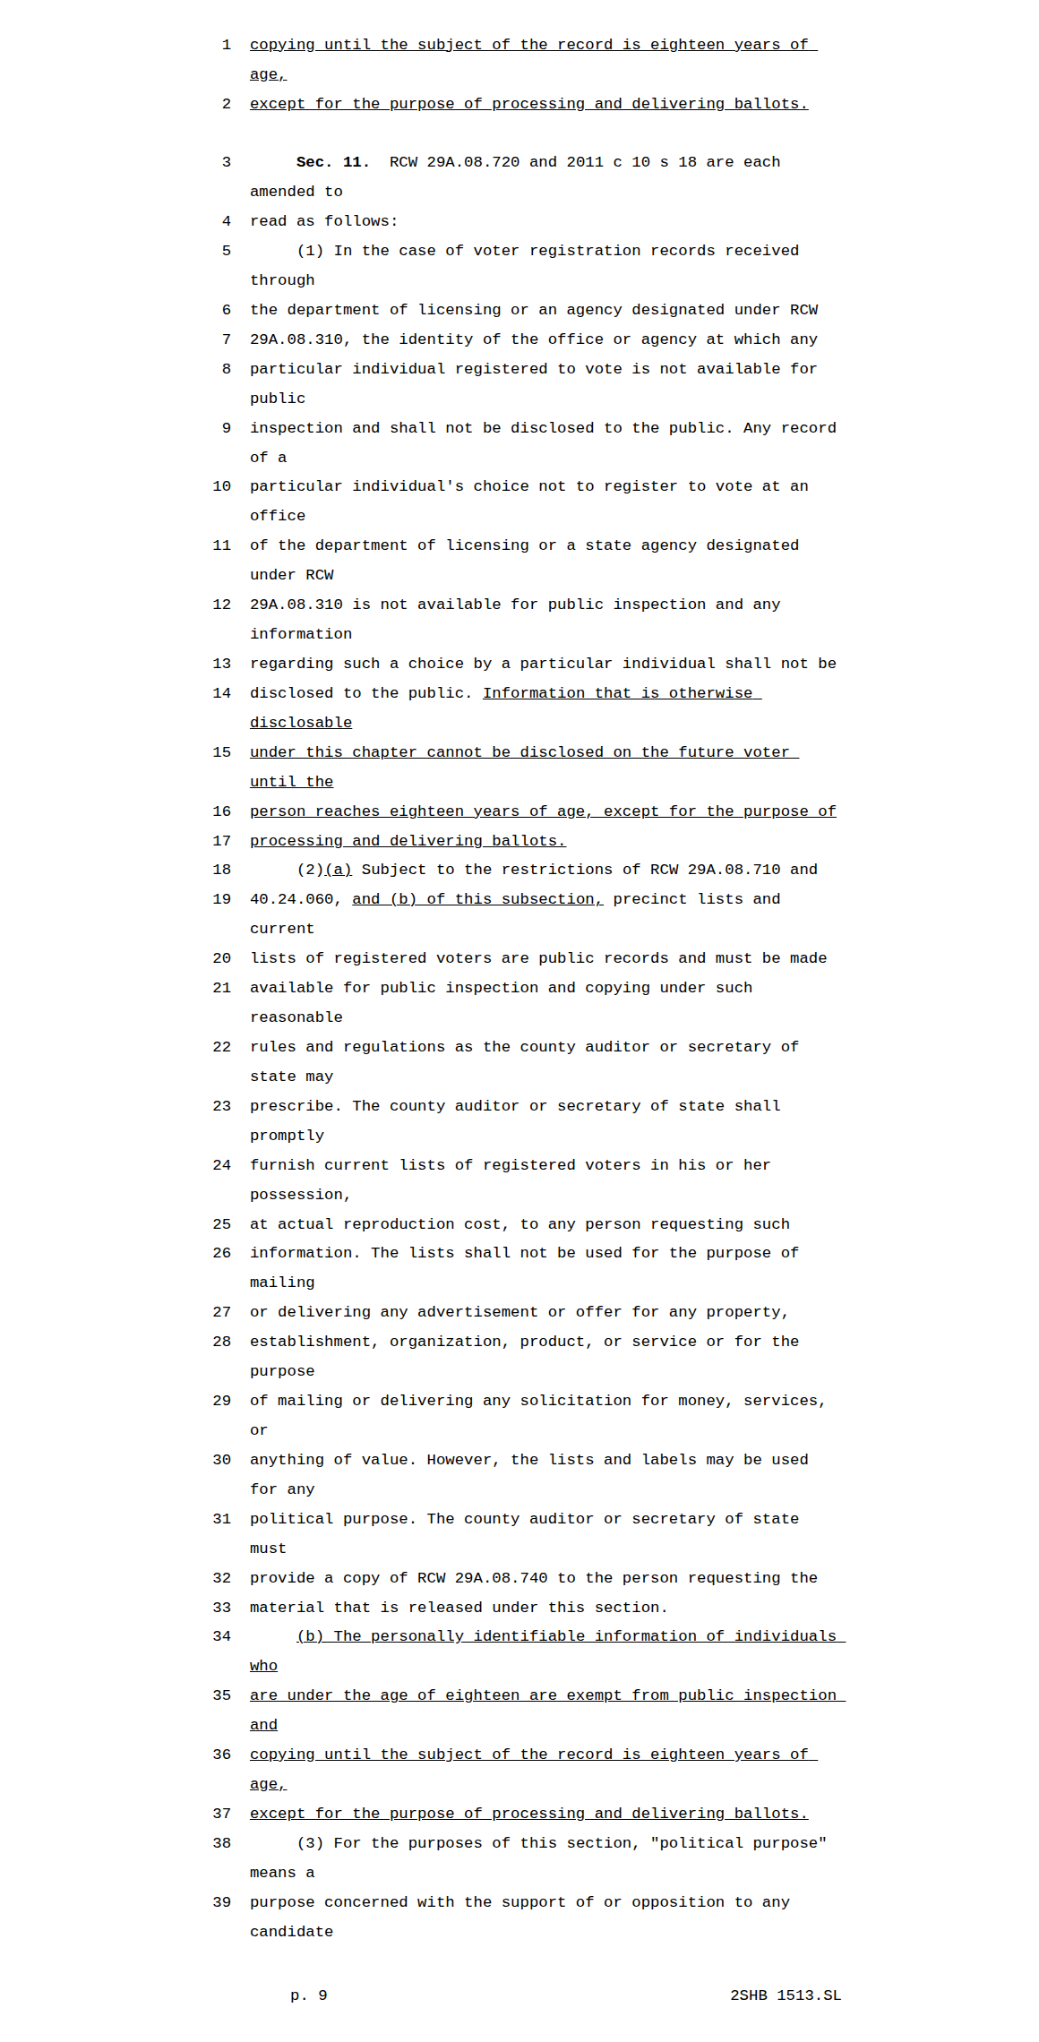1 copying until the subject of the record is eighteen years of age,
2 except for the purpose of processing and delivering ballots.
3 Sec. 11. RCW 29A.08.720 and 2011 c 10 s 18 are each amended to
4 read as follows:
5 (1) In the case of voter registration records received through
6 the department of licensing or an agency designated under RCW
729A.08.310, the identity of the office or agency at which any
8 particular individual registered to vote is not available for public
9 inspection and shall not be disclosed to the public. Any record of a
10 particular individual's choice not to register to vote at an office
11 of the department of licensing or a state agency designated under RCW
1229A.08.310 is not available for public inspection and any information
13 regarding such a choice by a particular individual shall not be
14 disclosed to the public. Information that is otherwise disclosable
15 under this chapter cannot be disclosed on the future voter until the
16 person reaches eighteen years of age, except for the purpose of
17 processing and delivering ballots.
18 (2)(a) Subject to the restrictions of RCW 29A.08.710 and
1940.24.060, and (b) of this subsection, precinct lists and current
20 lists of registered voters are public records and must be made
21 available for public inspection and copying under such reasonable
22 rules and regulations as the county auditor or secretary of state may
23 prescribe. The county auditor or secretary of state shall promptly
24 furnish current lists of registered voters in his or her possession,
25 at actual reproduction cost, to any person requesting such
26 information. The lists shall not be used for the purpose of mailing
27 or delivering any advertisement or offer for any property,
28 establishment, organization, product, or service or for the purpose
29 of mailing or delivering any solicitation for money, services, or
30 anything of value. However, the lists and labels may be used for any
31 political purpose. The county auditor or secretary of state must
32 provide a copy of RCW 29A.08.740 to the person requesting the
33 material that is released under this section.
34 (b) The personally identifiable information of individuals who
35 are under the age of eighteen are exempt from public inspection and
36 copying until the subject of the record is eighteen years of age,
37 except for the purpose of processing and delivering ballots.
38 (3) For the purposes of this section, "political purpose" means a
39 purpose concerned with the support of or opposition to any candidate
p. 9 2SHB 1513.SL